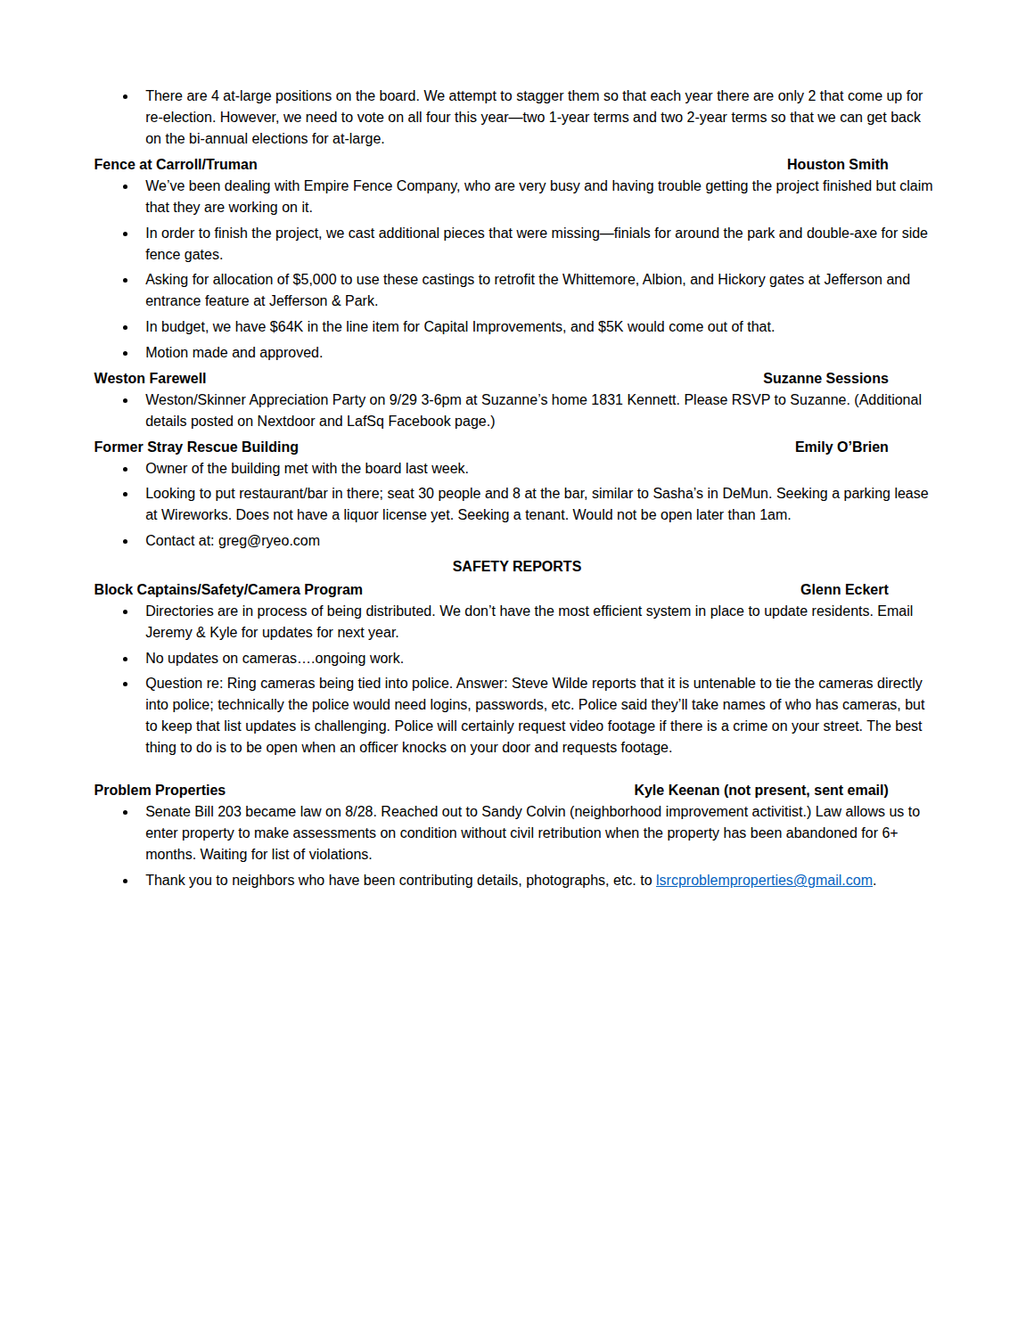There are 4 at-large positions on the board. We attempt to stagger them so that each year there are only 2 that come up for re-election. However, we need to vote on all four this year—two 1-year terms and two 2-year terms so that we can get back on the bi-annual elections for at-large.
Fence at Carroll/Truman Houston Smith
We’ve been dealing with Empire Fence Company, who are very busy and having trouble getting the project finished but claim that they are working on it.
In order to finish the project, we cast additional pieces that were missing—finials for around the park and double-axe for side fence gates.
Asking for allocation of $5,000 to use these castings to retrofit the Whittemore, Albion, and Hickory gates at Jefferson and entrance feature at Jefferson & Park.
In budget, we have $64K in the line item for Capital Improvements, and $5K would come out of that.
Motion made and approved.
Weston Farewell Suzanne Sessions
Weston/Skinner Appreciation Party on 9/29 3-6pm at Suzanne’s home 1831 Kennett. Please RSVP to Suzanne. (Additional details posted on Nextdoor and LafSq Facebook page.)
Former Stray Rescue Building Emily O’Brien
Owner of the building met with the board last week.
Looking to put restaurant/bar in there; seat 30 people and 8 at the bar, similar to Sasha’s in DeMun. Seeking a parking lease at Wireworks. Does not have a liquor license yet. Seeking a tenant. Would not be open later than 1am.
Contact at: greg@ryeo.com
SAFETY REPORTS
Block Captains/Safety/Camera Program Glenn Eckert
Directories are in process of being distributed. We don’t have the most efficient system in place to update residents. Email Jeremy & Kyle for updates for next year.
No updates on cameras….ongoing work.
Question re: Ring cameras being tied into police. Answer: Steve Wilde reports that it is untenable to tie the cameras directly into police; technically the police would need logins, passwords, etc. Police said they’ll take names of who has cameras, but to keep that list updates is challenging. Police will certainly request video footage if there is a crime on your street. The best thing to do is to be open when an officer knocks on your door and requests footage.
Problem Properties Kyle Keenan (not present, sent email)
Senate Bill 203 became law on 8/28. Reached out to Sandy Colvin (neighborhood improvement activitist.) Law allows us to enter property to make assessments on condition without civil retribution when the property has been abandoned for 6+ months. Waiting for list of violations.
Thank you to neighbors who have been contributing details, photographs, etc. to lsrcproblemproperties@gmail.com.